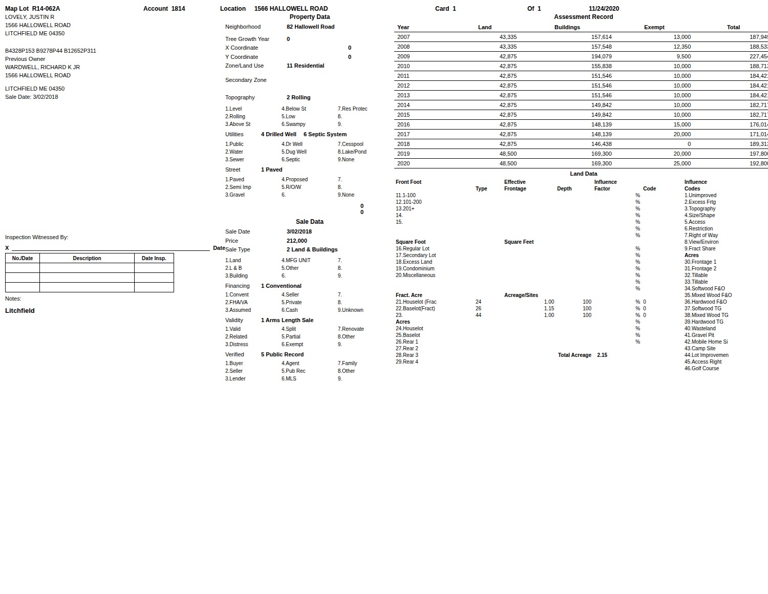Map Lot R14-062A
Account 1814
Location 1566 HALLOWELL ROAD
Card 1
Of 1
11/24/2020
LOVELY, JUSTIN R
1566 HALLOWELL ROAD
LITCHFIELD ME 04350
B4328P153 B9278P44 B12652P311
Previous Owner
WARDWELL, RICHARD K JR
1566 HALLOWELL ROAD
LITCHFIELD ME 04350
Sale Date: 3/02/2018
Inspection Witnessed By:
X
Date
| No./Date | Description | Date Insp. |
| --- | --- | --- |
Notes:
Litchfield
Property Data
Neighborhood
82 Hallowell Road
Tree Growth Year
0
X Coordinate
0
Y Coordinate
0
Zone/Land Use
11 Residential
Secondary Zone
Topography
2 Rolling
1.Level
4.Below St
7.Res Protec
2.Rolling
5.Low
8.
3.Above St
6.Swampy
9.
Utilities
4 Drilled Well
6 Septic System
1.Public
4.Dr Well
7.Cesspool
2.Water
5.Dug Well
8.Lake/Pond
3.Sewer
6.Septic
9.None
Street
1 Paved
1.Paved
4.Proposed
7.
2.Semi Imp
5.R/O/W
8.
3.Gravel
6.
9.None
0
0
Sale Data
Sale Date
3/02/2018
Price
212,000
Sale Type
2 Land & Buildings
1.Land
4.MFG UNIT
7.
2.L & B
5.Other
8.
3.Building
6.
9.
Financing
1 Conventional
1.Convent
4.Seller
7.
2.FHA/VA
5.Private
8.
3.Assumed
6.Cash
9.Unknown
Validity
1 Arms Length Sale
1.Valid
4.Split
7.Renovate
2.Related
5.Partial
8.Other
3.Distress
6.Exempt
9.
Verified
5 Public Record
1.Buyer
4.Agent
7.Family
2.Seller
5.Pub Rec
8.Other
3.Lender
6.MLS
9.
Assessment Record
| Year | Land | Buildings | Exempt | Total |
| --- | --- | --- | --- | --- |
| 2007 | 43,335 | 157,614 | 13,000 | 187,949 |
| 2008 | 43,335 | 157,548 | 12,350 | 188,533 |
| 2009 | 42,875 | 194,079 | 9,500 | 227,454 |
| 2010 | 42,875 | 155,838 | 10,000 | 188,713 |
| 2011 | 42,875 | 151,546 | 10,000 | 184,421 |
| 2012 | 42,875 | 151,546 | 10,000 | 184,421 |
| 2013 | 42,875 | 151,546 | 10,000 | 184,421 |
| 2014 | 42,875 | 149,842 | 10,000 | 182,717 |
| 2015 | 42,875 | 149,842 | 10,000 | 182,717 |
| 2016 | 42,875 | 148,139 | 15,000 | 176,014 |
| 2017 | 42,875 | 148,139 | 20,000 | 171,014 |
| 2018 | 42,875 | 146,438 | 0 | 189,313 |
| 2019 | 48,500 | 169,300 | 20,000 | 197,800 |
| 2020 | 48,500 | 169,300 | 25,000 | 192,800 |
Land Data
| Front Foot | | Effective | Influence | Influence |
| | Type | Frontage | Depth | Factor | Code | Codes |
| 11.1-100 | | | | % | | 1.Unimproved |
| 12.101-200 | | | | % | | 2.Excess Frtg |
| 13.201+ | | | | % | | 3.Topography |
| 14. | | | | % | | 4.Size/Shape |
| 15. | | | | % | | 5.Access |
| | | | | % | | 6.Restriction |
| | | | | % | | 7.Right of Way |
| Square Foot | | Square Feet | | | 8.View/Environ |
| 16.Regular Lot | | | | % | | 9.Fract Share |
| 17.Secondary Lot | | | | % | | Acres |
| 18.Excess Land | | | | % | | 30.Frontage 1 |
| 19.Condominium | | | | % | | 31.Frontage 2 |
| 20.Miscellaneous | | | | % | | 32.Tillable |
| | | | | % | | 33.Tillable |
| | | | | % | | 34.Softwood F&O |
| Fract. Acre | | Acreage/Sites | | | 35.Mixed Wood F&O |
| 21.Houselot (Frac | 24 | 1.00 | 100 | % | 0 | 36.Hardwood F&O |
| 22.Baselot(Fract) | 26 | 1.15 | 100 | % | 0 | 37.Softwood TG |
| 23. | 44 | 1.00 | 100 | % | 0 | 38.Mixed Wood TG |
| Acres | | | | % | | 39.Hardwood TG |
| 24.Houselot | | | | % | | 40.Wasteland |
| 25.Baselot | | | | % | | 41.Gravel Pit |
| 26.Rear 1 | | | | % | | 42.Mobile Home Si |
| 27.Rear 2 | | | | | | 43.Camp Site |
| 28.Rear 3 | Total Acreage | 2.15 | 44.Lot Improvemen |
| 29.Rear 4 | | | | | | 45.Access Right |
| | | | | | | 46.Golf Course |